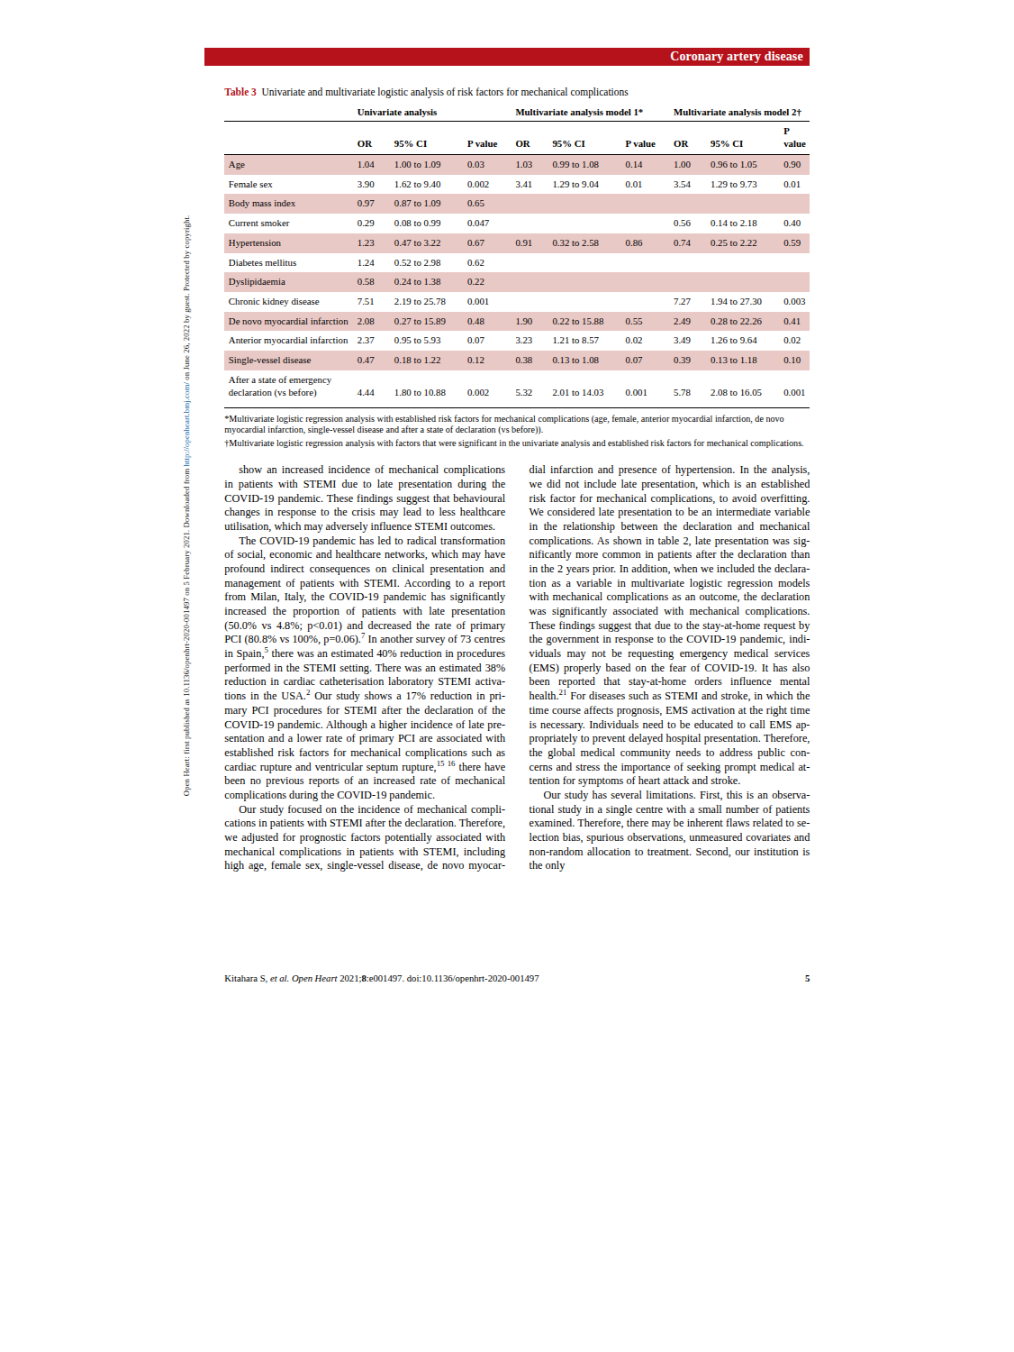Open Heart: first published as 10.1136/openhrt-2020-001497 on 5 February 2021. Downloaded from http://openheart.bmj.com/ on June 26, 2022 by guest. Protected by copyright.
Coronary artery disease
Table 3 Univariate and multivariate logistic analysis of risk factors for mechanical complications
| | Univariate analysis | Multivariate analysis model 1* | Multivariate analysis model 2† |
| --- | --- | --- | --- |
| | OR | 95% CI | P value | OR | 95% CI | P value | OR | 95% CI | P value |
| Age | 1.04 | 1.00 to 1.09 | 0.03 | 1.03 | 0.99 to 1.08 | 0.14 | 1.00 | 0.96 to 1.05 | 0.90 |
| Female sex | 3.90 | 1.62 to 9.40 | 0.002 | 3.41 | 1.29 to 9.04 | 0.01 | 3.54 | 1.29 to 9.73 | 0.01 |
| Body mass index | 0.97 | 0.87 to 1.09 | 0.65 | | | | | | |
| Current smoker | 0.29 | 0.08 to 0.99 | 0.047 | | | | 0.56 | 0.14 to 2.18 | 0.40 |
| Hypertension | 1.23 | 0.47 to 3.22 | 0.67 | 0.91 | 0.32 to 2.58 | 0.86 | 0.74 | 0.25 to 2.22 | 0.59 |
| Diabetes mellitus | 1.24 | 0.52 to 2.98 | 0.62 | | | | | | |
| Dyslipidaemia | 0.58 | 0.24 to 1.38 | 0.22 | | | | | | |
| Chronic kidney disease | 7.51 | 2.19 to 25.78 | 0.001 | | | | 7.27 | 1.94 to 27.30 | 0.003 |
| De novo myocardial infarction | 2.08 | 0.27 to 15.89 | 0.48 | 1.90 | 0.22 to 15.88 | 0.55 | 2.49 | 0.28 to 22.26 | 0.41 |
| Anterior myocardial infarction | 2.37 | 0.95 to 5.93 | 0.07 | 3.23 | 1.21 to 8.57 | 0.02 | 3.49 | 1.26 to 9.64 | 0.02 |
| Single-vessel disease | 0.47 | 0.18 to 1.22 | 0.12 | 0.38 | 0.13 to 1.08 | 0.07 | 0.39 | 0.13 to 1.18 | 0.10 |
| After a state of emergency declaration (vs before) | 4.44 | 1.80 to 10.88 | 0.002 | 5.32 | 2.01 to 14.03 | 0.001 | 5.78 | 2.08 to 16.05 | 0.001 |
*Multivariate logistic regression analysis with established risk factors for mechanical complications (age, female, anterior myocardial infarction, de novo myocardial infarction, single-vessel disease and after a state of declaration (vs before)).
†Multivariate logistic regression analysis with factors that were significant in the univariate analysis and established risk factors for mechanical complications.
show an increased incidence of mechanical complications in patients with STEMI due to late presentation during the COVID-19 pandemic. These findings suggest that behavioural changes in response to the crisis may lead to less healthcare utilisation, which may adversely influence STEMI outcomes.
The COVID-19 pandemic has led to radical transformation of social, economic and healthcare networks, which may have profound indirect consequences on clinical presentation and management of patients with STEMI. According to a report from Milan, Italy, the COVID-19 pandemic has significantly increased the proportion of patients with late presentation (50.0% vs 4.8%; p<0.01) and decreased the rate of primary PCI (80.8% vs 100%, p=0.06).7 In another survey of 73 centres in Spain,5 there was an estimated 40% reduction in procedures performed in the STEMI setting. There was an estimated 38% reduction in cardiac catheterisation laboratory STEMI activations in the USA.2 Our study shows a 17% reduction in primary PCI procedures for STEMI after the declaration of the COVID-19 pandemic. Although a higher incidence of late presentation and a lower rate of primary PCI are associated with established risk factors for mechanical complications such as cardiac rupture and ventricular septum rupture,15 16 there have been no previous reports of an increased rate of mechanical complications during the COVID-19 pandemic.
Our study focused on the incidence of mechanical complications in patients with STEMI after the declaration. Therefore, we adjusted for prognostic factors potentially associated with mechanical complications in patients with STEMI, including high age, female sex, single-vessel disease, de novo myocardial infarction and presence of hypertension. In the analysis, we did not include late presentation, which is an established risk factor for mechanical complications, to avoid overfitting. We considered late presentation to be an intermediate variable in the relationship between the declaration and mechanical complications. As shown in table 2, late presentation was significantly more common in patients after the declaration than in the 2 years prior. In addition, when we included the declaration as a variable in multivariate logistic regression models with mechanical complications as an outcome, the declaration was significantly associated with mechanical complications. These findings suggest that due to the stay-at-home request by the government in response to the COVID-19 pandemic, individuals may not be requesting emergency medical services (EMS) properly based on the fear of COVID-19. It has also been reported that stay-at-home orders influence mental health.21 For diseases such as STEMI and stroke, in which the time course affects prognosis, EMS activation at the right time is necessary. Individuals need to be educated to call EMS appropriately to prevent delayed hospital presentation. Therefore, the global medical community needs to address public concerns and stress the importance of seeking prompt medical attention for symptoms of heart attack and stroke.
Our study has several limitations. First, this is an observational study in a single centre with a small number of patients examined. Therefore, there may be inherent flaws related to selection bias, spurious observations, unmeasured covariates and non-random allocation to treatment. Second, our institution is the only
Kitahara S, et al. Open Heart 2021;8:e001497. doi:10.1136/openhrt-2020-001497
5